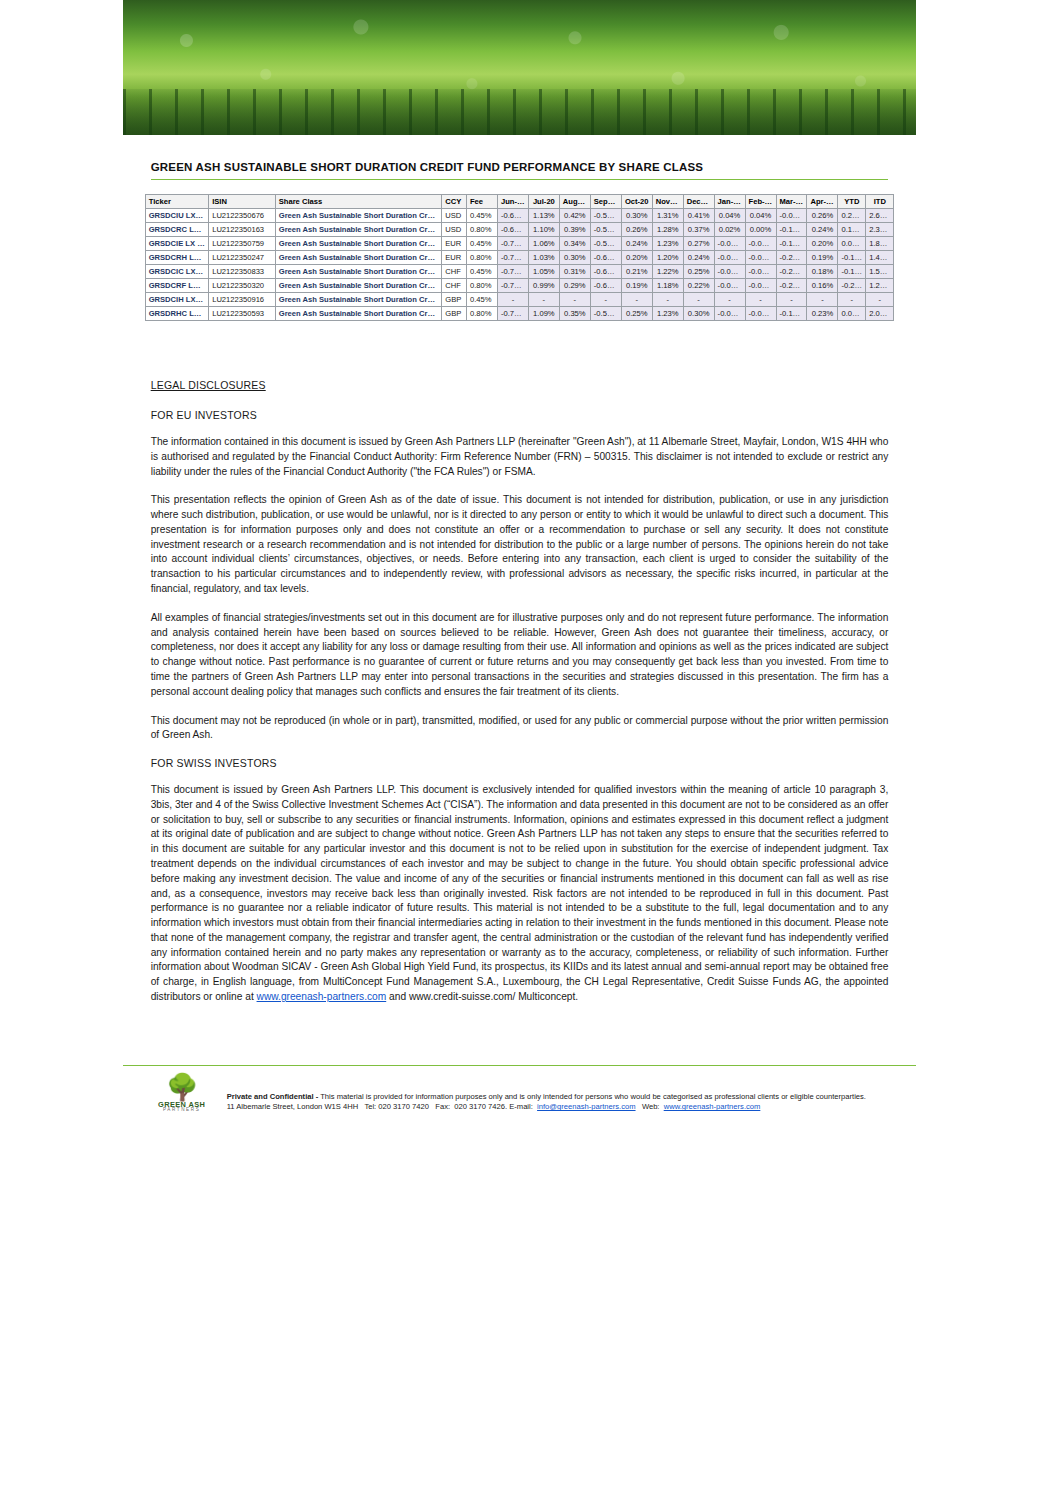GREEN ASH SUSTAINABLE SHORT DURATION CREDIT FUND PERFORMANCE BY SHARE CLASS
| Ticker | ISIN | Share Class | CCY | Fee | Jun-20 | Jul-20 | Aug-20 | Sep-20 | Oct-20 | Nov-20 | Dec-20 | Jan-21 | Feb-21 | Mar-21 | Apr-21 | YTD | ITD |
| --- | --- | --- | --- | --- | --- | --- | --- | --- | --- | --- | --- | --- | --- | --- | --- | --- | --- |
| GRSDCIU LX Equity | LU2122350676 | Green Ash Sustainable Short Duration Credit Fund (USD I) | USD | 0.45% | -0.65% | 1.13% | 0.42% | -0.52% | 0.30% | 1.31% | 0.41% | 0.04% | 0.04% | -0.08% | 0.26% | 0.26% | 2.68% |
| GRSDCRC LX Equity | LU2122350163 | Green Ash Sustainable Short Duration Credit Fund (USD R) | USD | 0.80% | -0.68% | 1.10% | 0.39% | -0.55% | 0.26% | 1.28% | 0.37% | 0.02% | 0.00% | -0.12% | 0.24% | 0.14% | 2.32% |
| GRSDCIE LX Equity | LU2122350759 | Green Ash Sustainable Short Duration Credit Fund (EUR I) | EUR | 0.45% | -0.70% | 1.06% | 0.34% | -0.59% | 0.24% | 1.23% | 0.27% | -0.02% | -0.03% | -0.15% | 0.20% | 0.00% | 1.84% |
| GRSDCRH LX Equity | LU2122350247 | Green Ash Sustainable Short Duration Credit Fund (EUR R) | EUR | 0.80% | -0.73% | 1.03% | 0.30% | -0.61% | 0.20% | 1.20% | 0.24% | -0.05% | -0.06% | -0.21% | 0.19% | -0.13% | 1.49% |
| GRSDCIC LX Equity | LU2122350833 | Green Ash Sustainable Short Duration Credit Fund (CHF I) | CHF | 0.45% | -0.71% | 1.05% | 0.31% | -0.60% | 0.21% | 1.22% | 0.25% | -0.05% | -0.07% | -0.22% | 0.18% | -0.16% | 1.56% |
| GRSDCRF LX Equity | LU2122350320 | Green Ash Sustainable Short Duration Credit Fund (CHF R) | CHF | 0.80% | -0.73% | 0.99% | 0.29% | -0.64% | 0.19% | 1.18% | 0.22% | -0.08% | -0.08% | -0.25% | 0.16% | -0.25% | 1.24% |
| GRSDCIH LX Equity | LU2122350916 | Green Ash Sustainable Short Duration Credit Fund (GBP I) | GBP | 0.45% | - | - | - | - | - | - | - | - | - | - | - | - | - |
| GRSDRHC LX Equity | LU2122350593 | Green Ash Sustainable Short Duration Credit Fund (GBP R) | GBP | 0.80% | -0.71% | 1.09% | 0.35% | -0.54% | 0.25% | 1.23% | 0.30% | -0.01% | -0.02% | -0.14% | 0.23% | 0.06% | 2.03% |
LEGAL DISCLOSURES
FOR EU INVESTORS
The information contained in this document is issued by Green Ash Partners LLP (hereinafter "Green Ash"), at 11 Albemarle Street, Mayfair, London, W1S 4HH who is authorised and regulated by the Financial Conduct Authority: Firm Reference Number (FRN) – 500315. This disclaimer is not intended to exclude or restrict any liability under the rules of the Financial Conduct Authority ("the FCA Rules") or FSMA.
This presentation reflects the opinion of Green Ash as of the date of issue. This document is not intended for distribution, publication, or use in any jurisdiction where such distribution, publication, or use would be unlawful, nor is it directed to any person or entity to which it would be unlawful to direct such a document. This presentation is for information purposes only and does not constitute an offer or a recommendation to purchase or sell any security. It does not constitute investment research or a research recommendation and is not intended for distribution to the public or a large number of persons. The opinions herein do not take into account individual clients’ circumstances, objectives, or needs. Before entering into any transaction, each client is urged to consider the suitability of the transaction to his particular circumstances and to independently review, with professional advisors as necessary, the specific risks incurred, in particular at the financial, regulatory, and tax levels.
All examples of financial strategies/investments set out in this document are for illustrative purposes only and do not represent future performance. The information and analysis contained herein have been based on sources believed to be reliable. However, Green Ash does not guarantee their timeliness, accuracy, or completeness, nor does it accept any liability for any loss or damage resulting from their use. All information and opinions as well as the prices indicated are subject to change without notice. Past performance is no guarantee of current or future returns and you may consequently get back less than you invested. From time to time the partners of Green Ash Partners LLP may enter into personal transactions in the securities and strategies discussed in this presentation. The firm has a personal account dealing policy that manages such conflicts and ensures the fair treatment of its clients.
This document may not be reproduced (in whole or in part), transmitted, modified, or used for any public or commercial purpose without the prior written permission of Green Ash.
FOR SWISS INVESTORS
This document is issued by Green Ash Partners LLP. This document is exclusively intended for qualified investors within the meaning of article 10 paragraph 3, 3bis, 3ter and 4 of the Swiss Collective Investment Schemes Act (“CISA”). The information and data presented in this document are not to be considered as an offer or solicitation to buy, sell or subscribe to any securities or financial instruments. Information, opinions and estimates expressed in this document reflect a judgment at its original date of publication and are subject to change without notice. Green Ash Partners LLP has not taken any steps to ensure that the securities referred to in this document are suitable for any particular investor and this document is not to be relied upon in substitution for the exercise of independent judgment. Tax treatment depends on the individual circumstances of each investor and may be subject to change in the future. You should obtain specific professional advice before making any investment decision. The value and income of any of the securities or financial instruments mentioned in this document can fall as well as rise and, as a consequence, investors may receive back less than originally invested. Risk factors are not intended to be reproduced in full in this document. Past performance is no guarantee nor a reliable indicator of future results. This material is not intended to be a substitute to the full, legal documentation and to any information which investors must obtain from their financial intermediaries acting in relation to their investment in the funds mentioned in this document. Please note that none of the management company, the registrar and transfer agent, the central administration or the custodian of the relevant fund has independently verified any information contained herein and no party makes any representation or warranty as to the accuracy, completeness, or reliability of such information. Further information about Woodman SICAV - Green Ash Global High Yield Fund, its prospectus, its KIIDs and its latest annual and semi-annual report may be obtained free of charge, in English language, from MultiConcept Fund Management S.A., Luxembourg, the CH Legal Representative, Credit Suisse Funds AG, the appointed distributors or online at www.greenash-partners.com and www.credit-suisse.com/ Multiconcept.
🌳
GREEN ASH
PARTNERS
Private and Confidential - This material is provided for information purposes only and is only intended for persons who would be categorised as professional clients or eligible counterparties.
11 Albemarle Street, London W1S 4HH Tel: 020 3170 7420 Fax: 020 3170 7426. E-mail: info@greenash-partners.com Web: www.greenash-partners.com